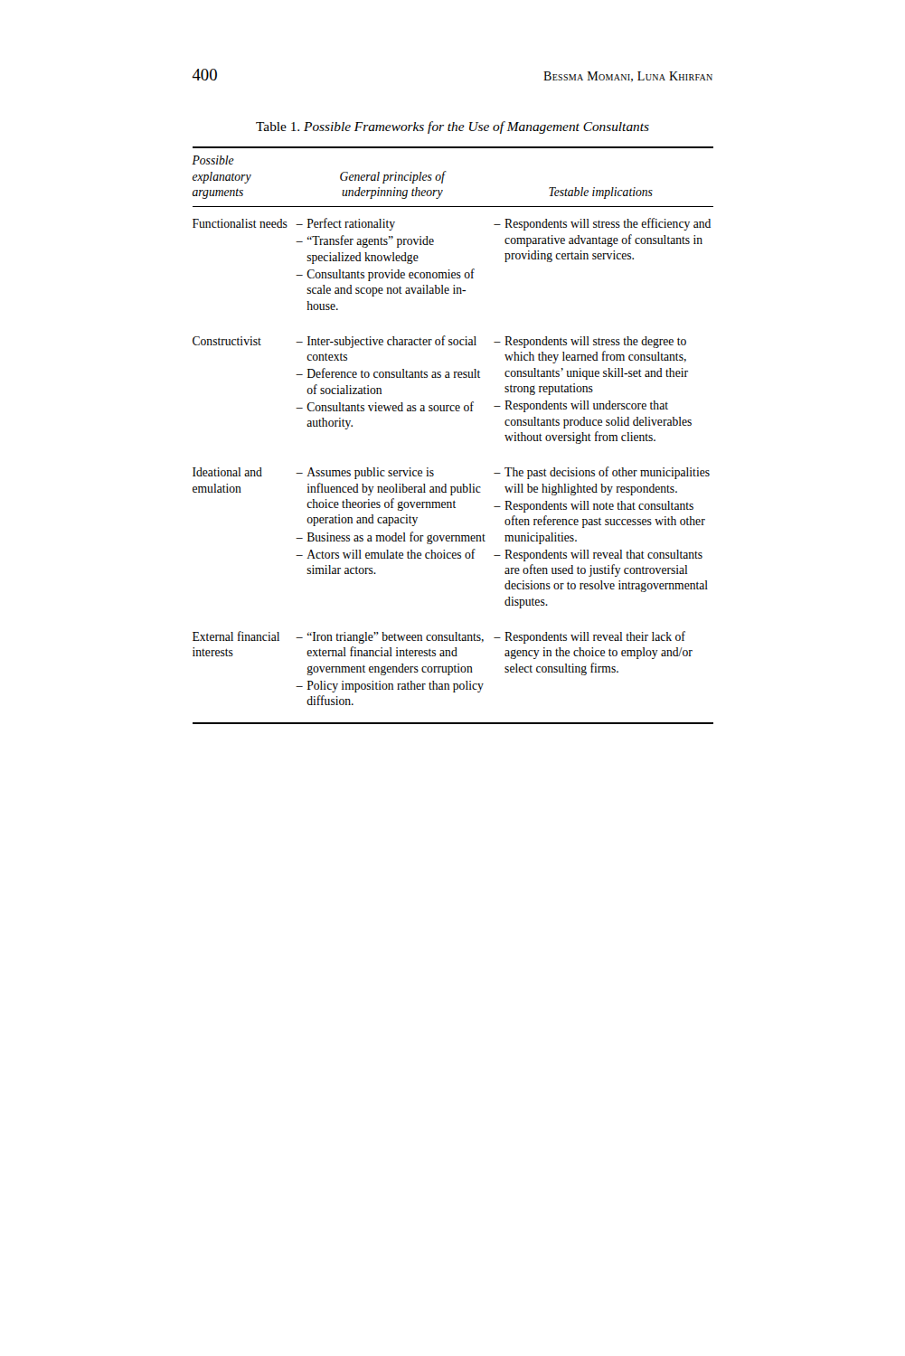400 Bessma Momani, Luna Khirfan
Table 1. Possible Frameworks for the Use of Management Consultants
| Possible explanatory arguments | General principles of underpinning theory | Testable implications |
| --- | --- | --- |
| Functionalist needs | Perfect rationality “Transfer agents” provide specialized knowledge Consultants provide economies of scale and scope not available in-house. | Respondents will stress the efficiency and comparative advantage of consultants in providing certain services. |
| Constructivist | Inter-subjective character of social contexts Deference to consultants as a result of socialization Consultants viewed as a source of authority. | Respondents will stress the degree to which they learned from consultants, consultants’ unique skill-set and their strong reputations Respondents will underscore that consultants produce solid deliverables without oversight from clients. |
| Ideational and emulation | Assumes public service is influenced by neoliberal and public choice theories of government operation and capacity Business as a model for government Actors will emulate the choices of similar actors. | The past decisions of other municipalities will be highlighted by respondents. Respondents will note that consultants often reference past successes with other municipalities. Respondents will reveal that consultants are often used to justify controversial decisions or to resolve intragovernmental disputes. |
| External financial interests | “Iron triangle” between consultants, external financial interests and government engenders corruption Policy imposition rather than policy diffusion. | Respondents will reveal their lack of agency in the choice to employ and/or select consulting firms. |